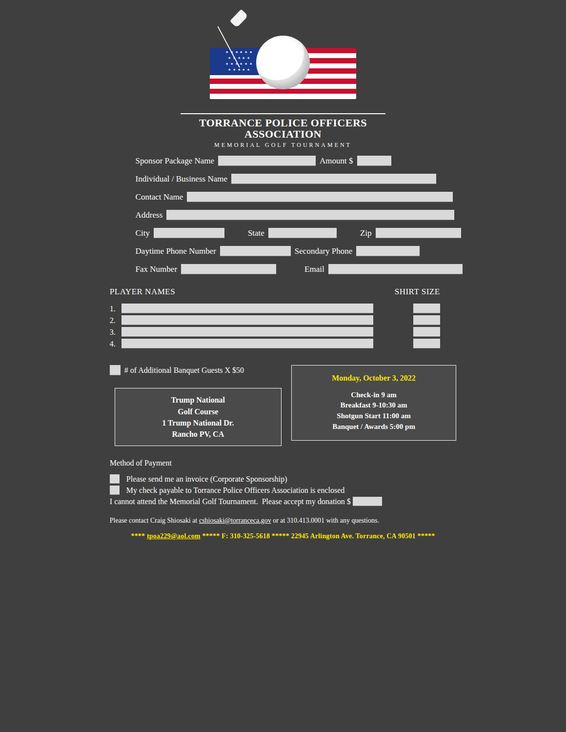Torrance Police Officers
Association
Memorial Golf Tournament
Sponsor Package Name Amount $
Individual / Business Name
Contact Name
Address
City State Zip
Daytime Phone Number Secondary Phone
Fax Number Email
PLAYER NAMES SHIRT SIZE
# of Additional Banquet Guests X $50
Trump National
Golf Course
1 Trump National Dr.
Rancho PV, CA
Monday, October 3, 2022
Check-in 9 am
Breakfast 9-10:30 am
Shotgun Start 11:00 am
Banquet / Awards 5:00 pm
Method of Payment
Please send me an invoice (Corporate Sponsorship)
My check payable to Torrance Police Officers Association is enclosed
I cannot attend the Memorial Golf Tournament. Please accept my donation $
Please contact Craig Shiosaki at cshiosaki@torranceca.gov or at 310.413.0001 with any questions.
**** tpoa229@aol.com ***** F: 310-325-5618 ***** 22945 Arlington Ave. Torrance, CA 90501 *****